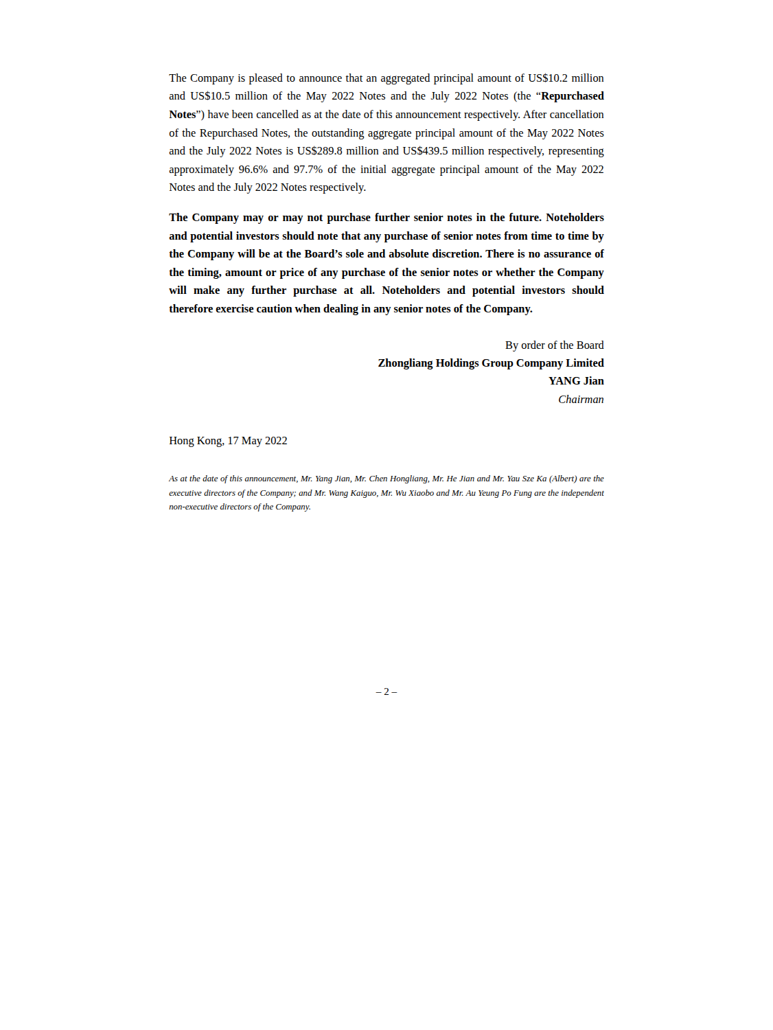The Company is pleased to announce that an aggregated principal amount of US$10.2 million and US$10.5 million of the May 2022 Notes and the July 2022 Notes (the “Repurchased Notes”) have been cancelled as at the date of this announcement respectively. After cancellation of the Repurchased Notes, the outstanding aggregate principal amount of the May 2022 Notes and the July 2022 Notes is US$289.8 million and US$439.5 million respectively, representing approximately 96.6% and 97.7% of the initial aggregate principal amount of the May 2022 Notes and the July 2022 Notes respectively.
The Company may or may not purchase further senior notes in the future. Noteholders and potential investors should note that any purchase of senior notes from time to time by the Company will be at the Board’s sole and absolute discretion. There is no assurance of the timing, amount or price of any purchase of the senior notes or whether the Company will make any further purchase at all. Noteholders and potential investors should therefore exercise caution when dealing in any senior notes of the Company.
By order of the Board
Zhongliang Holdings Group Company Limited
YANG Jian
Chairman
Hong Kong, 17 May 2022
As at the date of this announcement, Mr. Yang Jian, Mr. Chen Hongliang, Mr. He Jian and Mr. Yau Sze Ka (Albert) are the executive directors of the Company; and Mr. Wang Kaiguo, Mr. Wu Xiaobo and Mr. Au Yeung Po Fung are the independent non-executive directors of the Company.
– 2 –